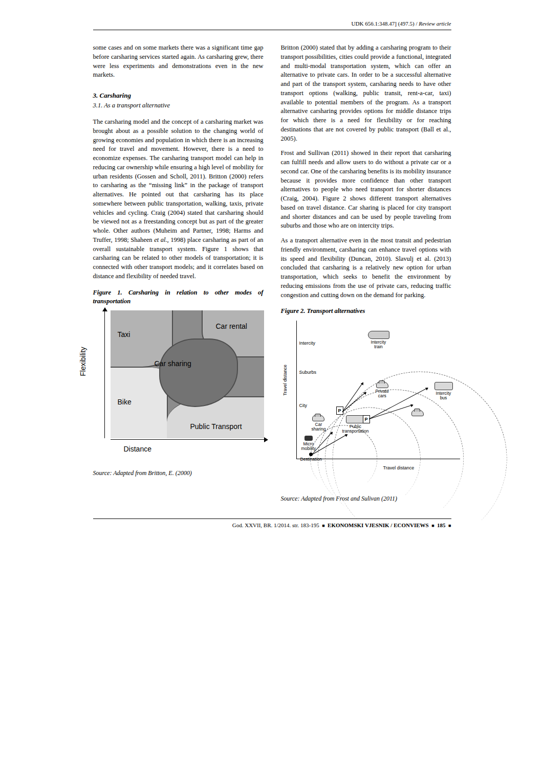UDK 656.1:348.47] (497.5) / Review article
some cases and on some markets there was a significant time gap before carsharing services started again. As carsharing grew, there were less experiments and demonstrations even in the new markets.
3. Carsharing
3.1. As a transport alternative
The carsharing model and the concept of a carsharing market was brought about as a possible solution to the changing world of growing economies and population in which there is an increasing need for travel and movement. However, there is a need to economize expenses. The carsharing transport model can help in reducing car ownership while ensuring a high level of mobility for urban residents (Gossen and Scholl, 2011). Britton (2000) refers to carsharing as the “missing link” in the package of transport alternatives. He pointed out that carsharing has its place somewhere between public transportation, walking, taxis, private vehicles and cycling. Craig (2004) stated that carsharing should be viewed not as a freestanding concept but as part of the greater whole. Other authors (Muheim and Partner, 1998; Harms and Truffer, 1998; Shaheen et al., 1998) place carsharing as part of an overall sustainable transport system. Figure 1 shows that carsharing can be related to other models of transportation; it is connected with other transport models; and it correlates based on distance and flexibility of needed travel.
Figure 1. Carsharing in relation to other modes of transportation
Flexibility
Taxi
Bike
Car rental
Public Transport
Car sharing
Distance
Source: Adapted from Britton, E. (2000)
Britton (2000) stated that by adding a carsharing program to their transport possibilities, cities could provide a functional, integrated and multi-modal transportation system, which can offer an alternative to private cars. In order to be a successful alternative and part of the transport system, carsharing needs to have other transport options (walking, public transit, rent-a-car, taxi) available to potential members of the program. As a transport alternative carsharing provides options for middle distance trips for which there is a need for flexibility or for reaching destinations that are not covered by public transport (Ball et al., 2005).
Frost and Sullivan (2011) showed in their report that carsharing can fulfill needs and allow users to do without a private car or a second car. One of the carsharing benefits is its mobility insurance because it provides more confidence than other transport alternatives to people who need transport for shorter distances (Craig, 2004). Figure 2 shows different transport alternatives based on travel distance. Car sharing is placed for city transport and shorter distances and can be used by people traveling from suburbs and those who are on intercity trips.
As a transport alternative even in the most transit and pedestrian friendly environment, carsharing can enhance travel options with its speed and flexibility (Duncan, 2010). Slavulj et al. (2013) concluded that carsharing is a relatively new option for urban transportation, which seeks to benefit the environment by reducing emissions from the use of private cars, reducing traffic congestion and cutting down on the demand for parking.
Figure 2. Transport alternatives
Travel distance
Travel distance
Intercity
Suburbs
City
Intercity
train
Intercity
bus
Private
cars
Car
sharing
Public
transportation
Micro
mobility
Destination
P
P
Source: Adapted from Frost and Sulivan (2011)
God. XXVII, BR. 1/2014. str. 183-195 ■ EKONOMSKI VJESNIK / ECONVIEWS ■ 185 ■